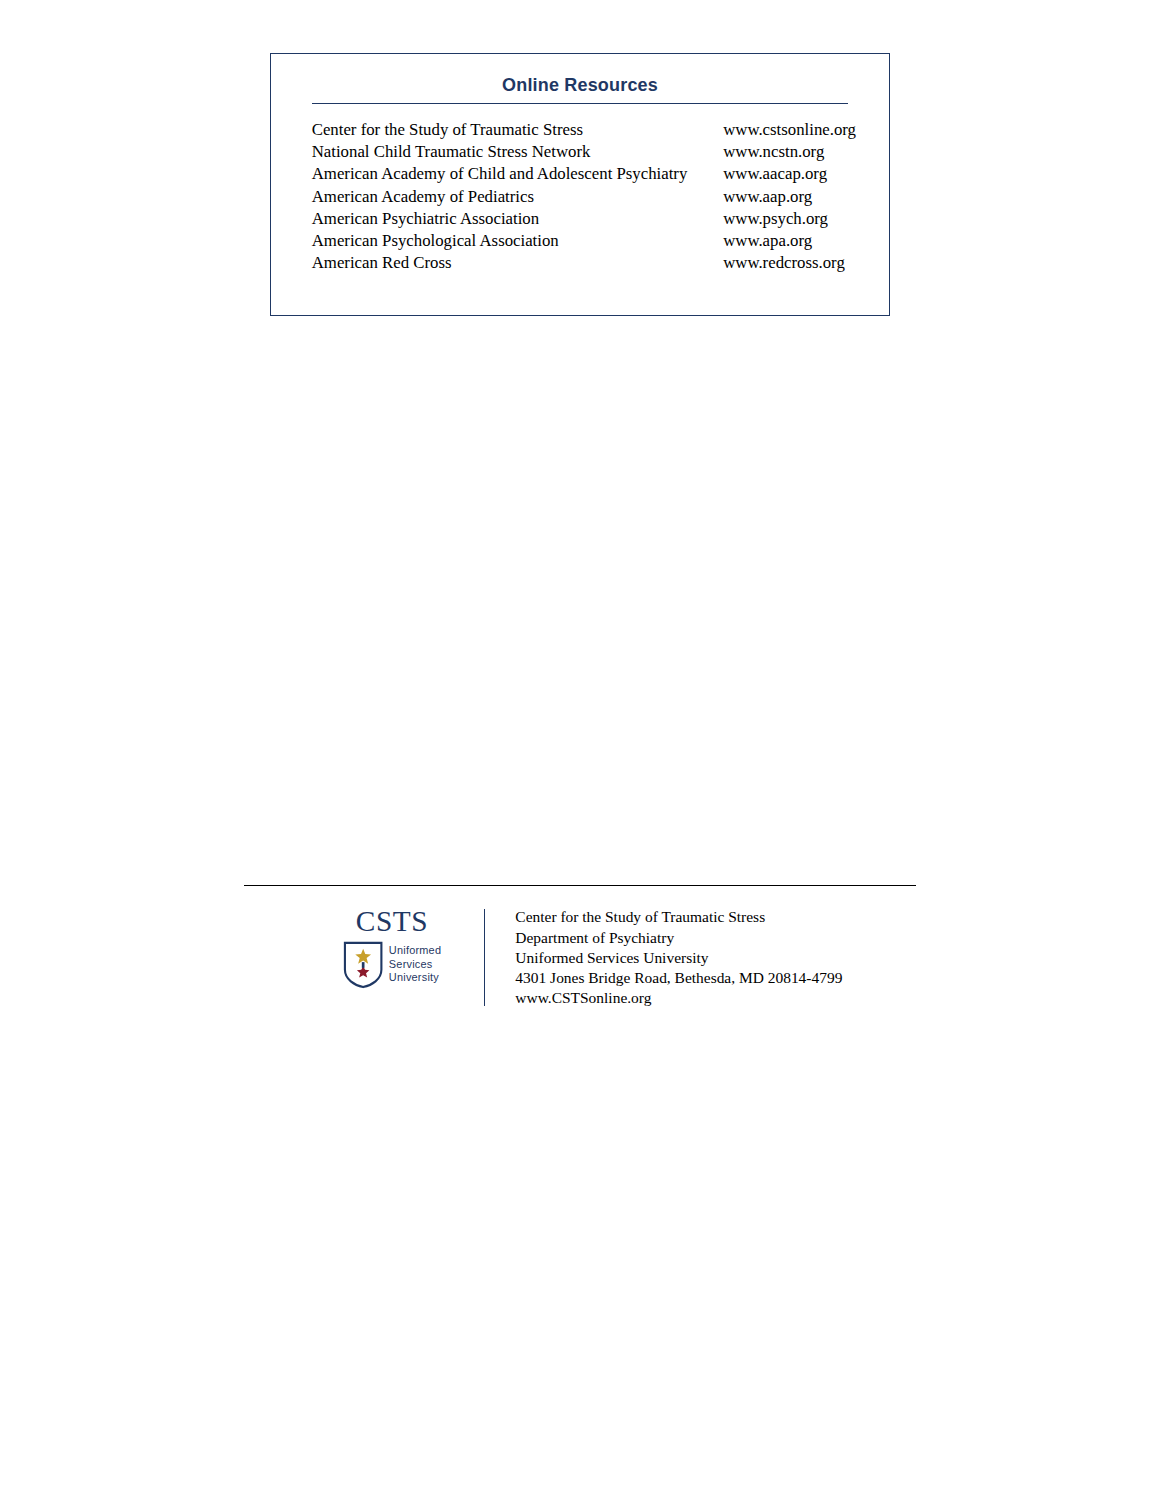Online Resources
| Center for the Study of Traumatic Stress | www.cstsonline.org |
| National Child Traumatic Stress Network | www.ncstn.org |
| American Academy of Child and Adolescent Psychiatry | www.aacap.org |
| American Academy of Pediatrics | www.aap.org |
| American Psychiatric Association | www.psych.org |
| American Psychological Association | www.apa.org |
| American Red Cross | www.redcross.org |
CSTS
Uniformed
Services
University
Center for the Study of Traumatic Stress
Department of Psychiatry
Uniformed Services University
4301 Jones Bridge Road, Bethesda, MD 20814-4799
www.CSTSonline.org